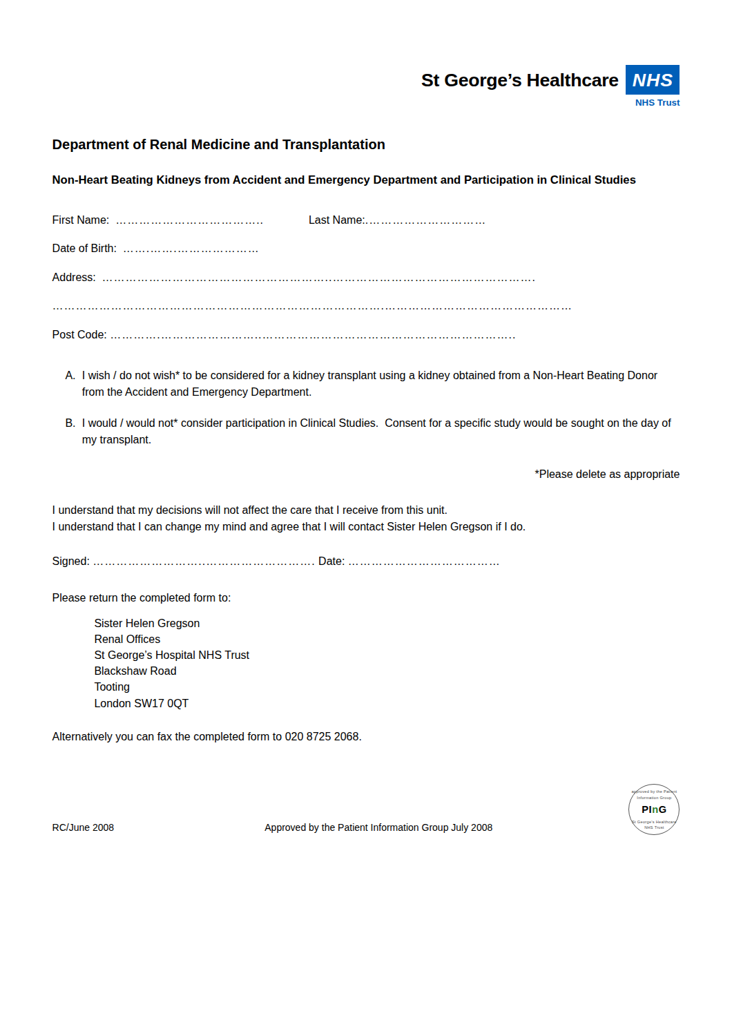St George’s Healthcare NHS NHS Trust
Department of Renal Medicine and Transplantation
Non-Heart Beating Kidneys from Accident and Emergency Department and Participation in Clinical Studies
First Name: ……………………………….. Last Name:.…………………………
Date of Birth: …….…….…………………
Address: …………………………………………………..…………………………………………….
………………………………………………………………………….…………………………………………
Post Code: ………….……………………..………………………………………………………..
I wish / do not wish* to be considered for a kidney transplant using a kidney obtained from a Non-Heart Beating Donor from the Accident and Emergency Department.
I would / would not* consider participation in Clinical Studies. Consent for a specific study would be sought on the day of my transplant.
*Please delete as appropriate
I understand that my decisions will not affect the care that I receive from this unit.
I understand that I can change my mind and agree that I will contact Sister Helen Gregson if I do.
Signed: ………………………..………………………. Date: …………………………………
Please return the completed form to:
Sister Helen Gregson
Renal Offices
St George’s Hospital NHS Trust
Blackshaw Road
Tooting
London SW17 0QT
Alternatively you can fax the completed form to 020 8725 2068.
RC/June 2008
Approved by the Patient Information Group July 2008
approved by the Patient Information Group
PIn G
St George’s Healthcare NHS Trust